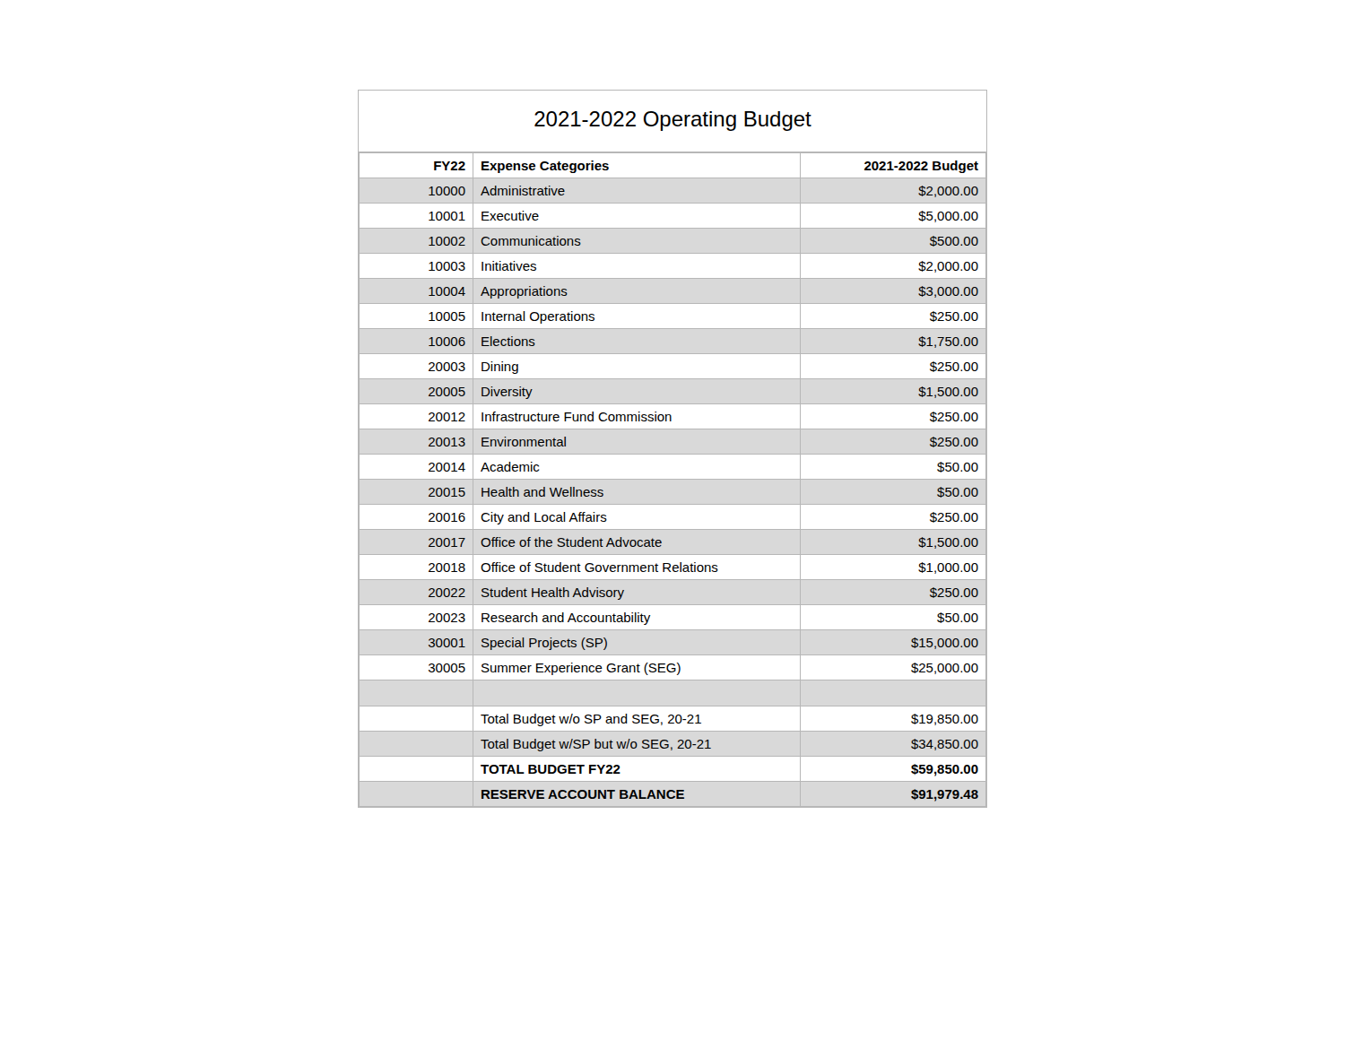2021-2022 Operating Budget
| FY22 | Expense Categories | 2021-2022 Budget |
| --- | --- | --- |
| 10000 | Administrative | $2,000.00 |
| 10001 | Executive | $5,000.00 |
| 10002 | Communications | $500.00 |
| 10003 | Initiatives | $2,000.00 |
| 10004 | Appropriations | $3,000.00 |
| 10005 | Internal Operations | $250.00 |
| 10006 | Elections | $1,750.00 |
| 20003 | Dining | $250.00 |
| 20005 | Diversity | $1,500.00 |
| 20012 | Infrastructure Fund Commission | $250.00 |
| 20013 | Environmental | $250.00 |
| 20014 | Academic | $50.00 |
| 20015 | Health and Wellness | $50.00 |
| 20016 | City and Local Affairs | $250.00 |
| 20017 | Office of the Student Advocate | $1,500.00 |
| 20018 | Office of Student Government Relations | $1,000.00 |
| 20022 | Student Health Advisory | $250.00 |
| 20023 | Research and Accountability | $50.00 |
| 30001 | Special Projects (SP) | $15,000.00 |
| 30005 | Summer Experience Grant (SEG) | $25,000.00 |
| | Total Budget w/o SP and SEG, 20-21 | $19,850.00 |
| | Total Budget w/SP but w/o SEG, 20-21 | $34,850.00 |
| | TOTAL BUDGET FY22 | $59,850.00 |
| | RESERVE ACCOUNT BALANCE | $91,979.48 |